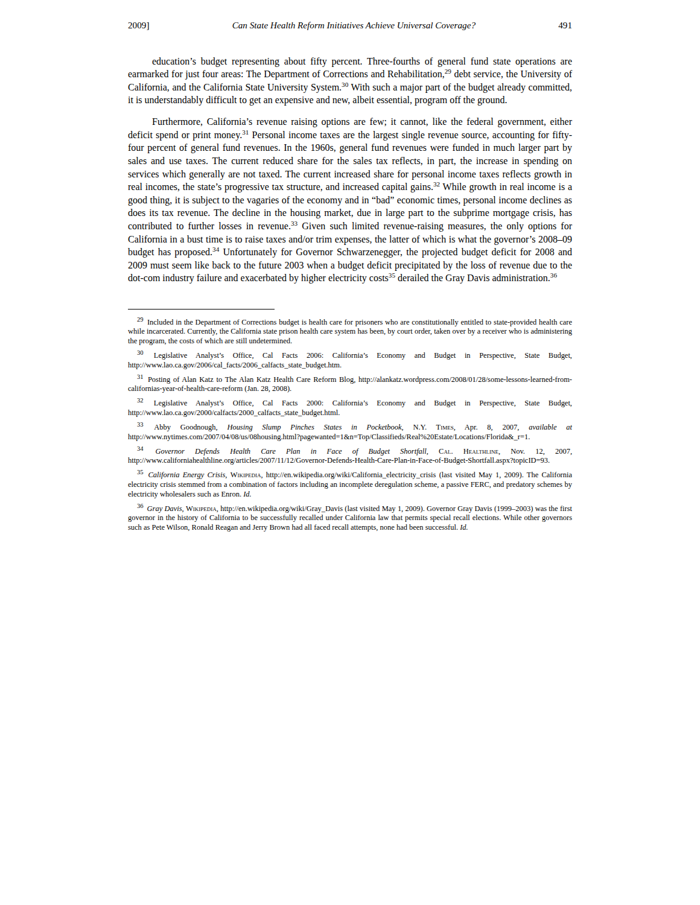2009] Can State Health Reform Initiatives Achieve Universal Coverage? 491
education’s budget representing about fifty percent. Three-fourths of general fund state operations are earmarked for just four areas: The Department of Corrections and Rehabilitation,29 debt service, the University of California, and the California State University System.30 With such a major part of the budget already committed, it is understandably difficult to get an expensive and new, albeit essential, program off the ground.
Furthermore, California’s revenue raising options are few; it cannot, like the federal government, either deficit spend or print money.31 Personal income taxes are the largest single revenue source, accounting for fifty-four percent of general fund revenues. In the 1960s, general fund revenues were funded in much larger part by sales and use taxes. The current reduced share for the sales tax reflects, in part, the increase in spending on services which generally are not taxed. The current increased share for personal income taxes reflects growth in real incomes, the state’s progressive tax structure, and increased capital gains.32 While growth in real income is a good thing, it is subject to the vagaries of the economy and in “bad” economic times, personal income declines as does its tax revenue. The decline in the housing market, due in large part to the subprime mortgage crisis, has contributed to further losses in revenue.33 Given such limited revenue-raising measures, the only options for California in a bust time is to raise taxes and/or trim expenses, the latter of which is what the governor’s 2008–09 budget has proposed.34 Unfortunately for Governor Schwarzenegger, the projected budget deficit for 2008 and 2009 must seem like back to the future 2003 when a budget deficit precipitated by the loss of revenue due to the dot-com industry failure and exacerbated by higher electricity costs35 derailed the Gray Davis administration.36
29 Included in the Department of Corrections budget is health care for prisoners who are constitutionally entitled to state-provided health care while incarcerated. Currently, the California state prison health care system has been, by court order, taken over by a receiver who is administering the program, the costs of which are still undetermined.
30 Legislative Analyst’s Office, Cal Facts 2006: California’s Economy and Budget in Perspective, State Budget, http://www.lao.ca.gov/2006/cal_facts/2006_calfacts_state_budget.htm.
31 Posting of Alan Katz to The Alan Katz Health Care Reform Blog, http://alankatz.wordpress.com/2008/01/28/some-lessons-learned-from-californias-year-of-health-care-reform (Jan. 28, 2008).
32 Legislative Analyst’s Office, Cal Facts 2000: California’s Economy and Budget in Perspective, State Budget, http://www.lao.ca.gov/2000/calfacts/2000_calfacts_state_budget.html.
33 Abby Goodnough, Housing Slump Pinches States in Pocketbook, N.Y. Times, Apr. 8, 2007, available at http://www.nytimes.com/2007/04/08/us/08housing.html?pagewanted=1&n=Top/Classifieds/Real%20Estate/Locations/Florida&_r=1.
34 Governor Defends Health Care Plan in Face of Budget Shortfall, Cal. Healthline, Nov. 12, 2007, http://www.californiahealthline.org/articles/2007/11/12/Governor-Defends-Health-Care-Plan-in-Face-of-Budget-Shortfall.aspx?topicID=93.
35 California Energy Crisis, Wikipedia, http://en.wikipedia.org/wiki/California_electricity_crisis (last visited May 1, 2009). The California electricity crisis stemmed from a combination of factors including an incomplete deregulation scheme, a passive FERC, and predatory schemes by electricity wholesalers such as Enron. Id.
36 Gray Davis, Wikipedia, http://en.wikipedia.org/wiki/Gray_Davis (last visited May 1, 2009). Governor Gray Davis (1999–2003) was the first governor in the history of California to be successfully recalled under California law that permits special recall elections. While other governors such as Pete Wilson, Ronald Reagan and Jerry Brown had all faced recall attempts, none had been successful. Id.